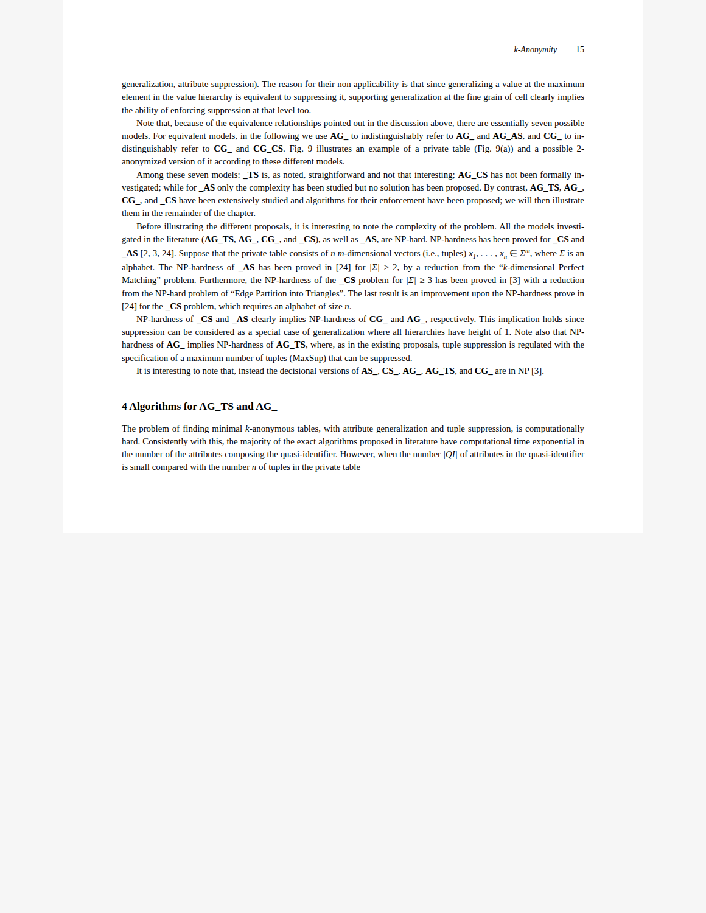k-Anonymity 15
generalization, attribute suppression). The reason for their non applicability is that since generalizing a value at the maximum element in the value hierarchy is equivalent to suppressing it, supporting generalization at the fine grain of cell clearly implies the ability of enforcing suppression at that level too.
Note that, because of the equivalence relationships pointed out in the discussion above, there are essentially seven possible models. For equivalent models, in the following we use AG_ to indistinguishably refer to AG_ and AG_AS, and CG_ to indistinguishably refer to CG_ and CG_CS. Fig. 9 illustrates an example of a private table (Fig. 9(a)) and a possible 2-anonymized version of it according to these different models.
Among these seven models: _TS is, as noted, straightforward and not that interesting; AG_CS has not been formally investigated; while for _AS only the complexity has been studied but no solution has been proposed. By contrast, AG_TS, AG_, CG_, and _CS have been extensively studied and algorithms for their enforcement have been proposed; we will then illustrate them in the remainder of the chapter.
Before illustrating the different proposals, it is interesting to note the complexity of the problem. All the models investigated in the literature (AG_TS, AG_, CG_, and _CS), as well as _AS, are NP-hard. NP-hardness has been proved for _CS and _AS [2, 3, 24]. Suppose that the private table consists of n m-dimensional vectors (i.e., tuples) x1, . . . , xn ∈ Σm, where Σ is an alphabet. The NP-hardness of _AS has been proved in [24] for |Σ| ≥ 2, by a reduction from the “k-dimensional Perfect Matching” problem. Furthermore, the NP-hardness of the _CS problem for |Σ| ≥ 3 has been proved in [3] with a reduction from the NP-hard problem of “Edge Partition into Triangles”. The last result is an improvement upon the NP-hardness prove in [24] for the _CS problem, which requires an alphabet of size n.
NP-hardness of _CS and _AS clearly implies NP-hardness of CG_ and AG_, respectively. This implication holds since suppression can be considered as a special case of generalization where all hierarchies have height of 1. Note also that NP-hardness of AG_ implies NP-hardness of AG_TS, where, as in the existing proposals, tuple suppression is regulated with the specification of a maximum number of tuples (MaxSup) that can be suppressed.
It is interesting to note that, instead the decisional versions of AS_, CS_, AG_, AG_TS, and CG_ are in NP [3].
4 Algorithms for AG_TS and AG_
The problem of finding minimal k-anonymous tables, with attribute generalization and tuple suppression, is computationally hard. Consistently with this, the majority of the exact algorithms proposed in literature have computational time exponential in the number of the attributes composing the quasi-identifier. However, when the number |QI| of attributes in the quasi-identifier is small compared with the number n of tuples in the private table